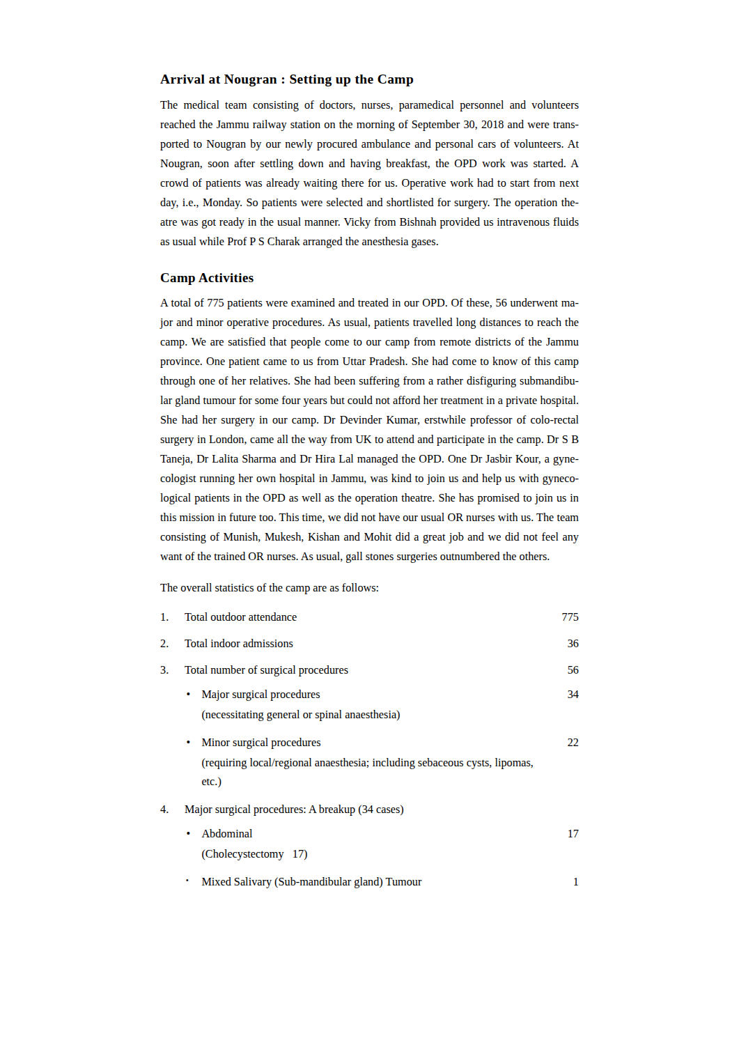Arrival at Nougran : Setting up the Camp
The medical team consisting of doctors, nurses, paramedical personnel and volunteers reached the Jammu railway station on the morning of September 30, 2018 and were transported to Nougran by our newly procured ambulance and personal cars of volunteers. At Nougran, soon after settling down and having breakfast, the OPD work was started. A crowd of patients was already waiting there for us. Operative work had to start from next day, i.e., Monday. So patients were selected and shortlisted for surgery. The operation theatre was got ready in the usual manner. Vicky from Bishnah provided us intravenous fluids as usual while Prof P S Charak arranged the anesthesia gases.
Camp Activities
A total of 775 patients were examined and treated in our OPD. Of these, 56 underwent major and minor operative procedures. As usual, patients travelled long distances to reach the camp. We are satisfied that people come to our camp from remote districts of the Jammu province. One patient came to us from Uttar Pradesh. She had come to know of this camp through one of her relatives. She had been suffering from a rather disfiguring submandibular gland tumour for some four years but could not afford her treatment in a private hospital. She had her surgery in our camp. Dr Devinder Kumar, erstwhile professor of colo-rectal surgery in London, came all the way from UK to attend and participate in the camp. Dr S B Taneja, Dr Lalita Sharma and Dr Hira Lal managed the OPD. One Dr Jasbir Kour, a gynecologist running her own hospital in Jammu, was kind to join us and help us with gynecological patients in the OPD as well as the operation theatre. She has promised to join us in this mission in future too. This time, we did not have our usual OR nurses with us. The team consisting of Munish, Mukesh, Kishan and Mohit did a great job and we did not feel any want of the trained OR nurses. As usual, gall stones surgeries outnumbered the others.
The overall statistics of the camp are as follows:
Total outdoor attendance 775
Total indoor admissions 36
Total number of surgical procedures 56
Major surgical procedures(necessitating general or spinal anaesthesia) 34
Minor surgical procedures(requiring local/regional anaesthesia; including sebaceous cysts, lipomas, etc.) 22
Major surgical procedures: A breakup (34 cases)
Abdominal(Cholecystectomy 17) 17
Mixed Salivary (Sub-mandibular gland) Tumour 1